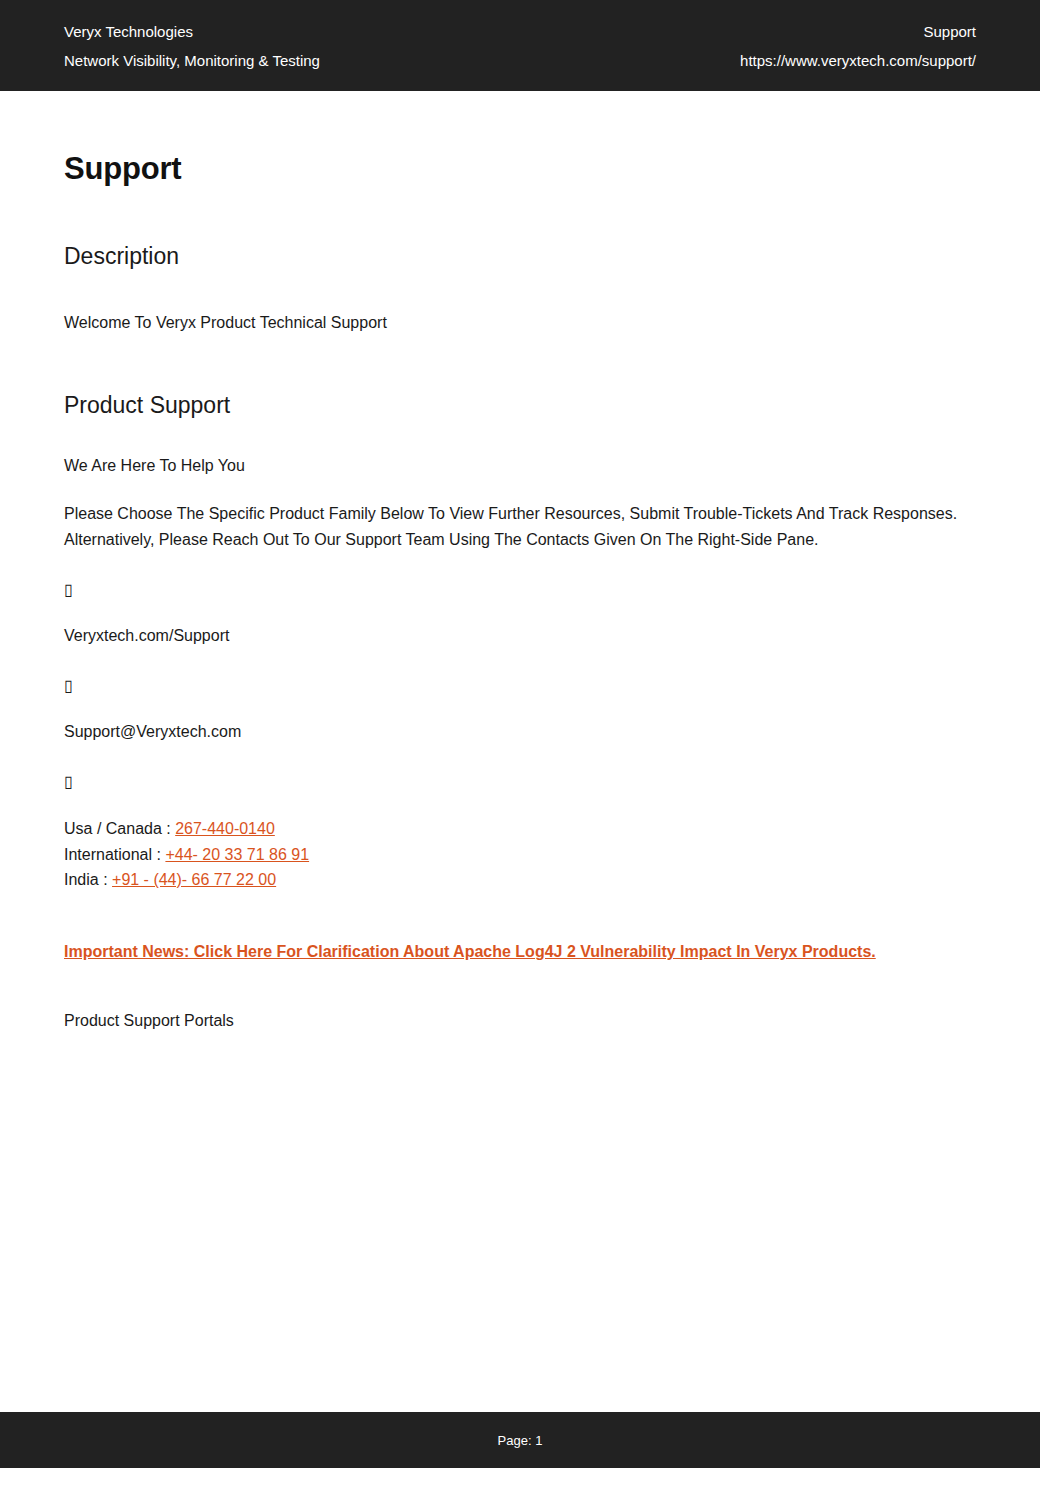Veryx Technologies Network Visibility, Monitoring & Testing
Support https://www.veryxtech.com/support/
Support
Description
Welcome To Veryx Product Technical Support
Product Support
We Are Here To Help You
Please Choose The Specific Product Family Below To View Further Resources, Submit Trouble-Tickets And Track Responses. Alternatively, Please Reach Out To Our Support Team Using The Contacts Given On The Right-Side Pane.
▯
Veryxtech.com/Support
▯
Support@Veryxtech.com
▯
Usa / Canada : 267-440-0140
International : +44- 20 33 71 86 91
India : +91 - (44)- 66 77 22 00
Important News: Click Here For Clarification About Apache Log4J 2 Vulnerability Impact In Veryx Products.
Product Support Portals
Page: 1